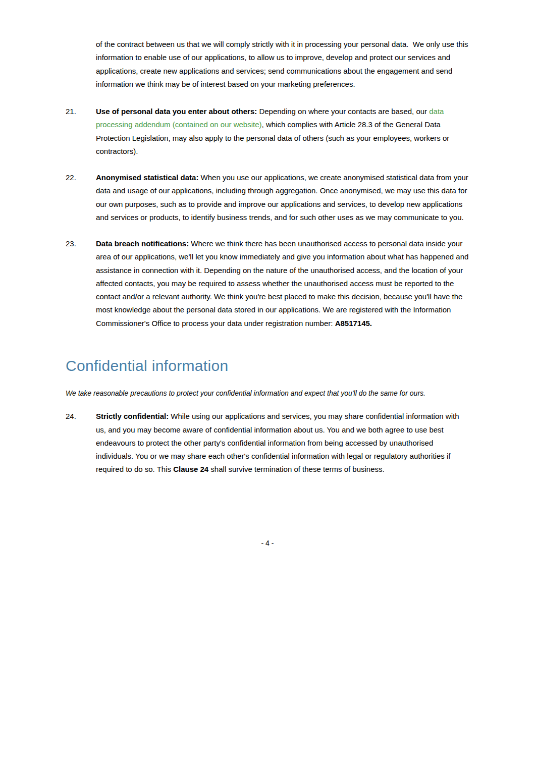of the contract between us that we will comply strictly with it in processing your personal data. We only use this information to enable use of our applications, to allow us to improve, develop and protect our services and applications, create new applications and services; send communications about the engagement and send information we think may be of interest based on your marketing preferences.
21. Use of personal data you enter about others: Depending on where your contacts are based, our data processing addendum (contained on our website), which complies with Article 28.3 of the General Data Protection Legislation, may also apply to the personal data of others (such as your employees, workers or contractors).
22. Anonymised statistical data: When you use our applications, we create anonymised statistical data from your data and usage of our applications, including through aggregation. Once anonymised, we may use this data for our own purposes, such as to provide and improve our applications and services, to develop new applications and services or products, to identify business trends, and for such other uses as we may communicate to you.
23. Data breach notifications: Where we think there has been unauthorised access to personal data inside your area of our applications, we'll let you know immediately and give you information about what has happened and assistance in connection with it. Depending on the nature of the unauthorised access, and the location of your affected contacts, you may be required to assess whether the unauthorised access must be reported to the contact and/or a relevant authority. We think you're best placed to make this decision, because you'll have the most knowledge about the personal data stored in our applications. We are registered with the Information Commissioner's Office to process your data under registration number: A8517145.
Confidential information
We take reasonable precautions to protect your confidential information and expect that you'll do the same for ours.
24. Strictly confidential: While using our applications and services, you may share confidential information with us, and you may become aware of confidential information about us. You and we both agree to use best endeavours to protect the other party's confidential information from being accessed by unauthorised individuals. You or we may share each other's confidential information with legal or regulatory authorities if required to do so. This Clause 24 shall survive termination of these terms of business.
- 4 -